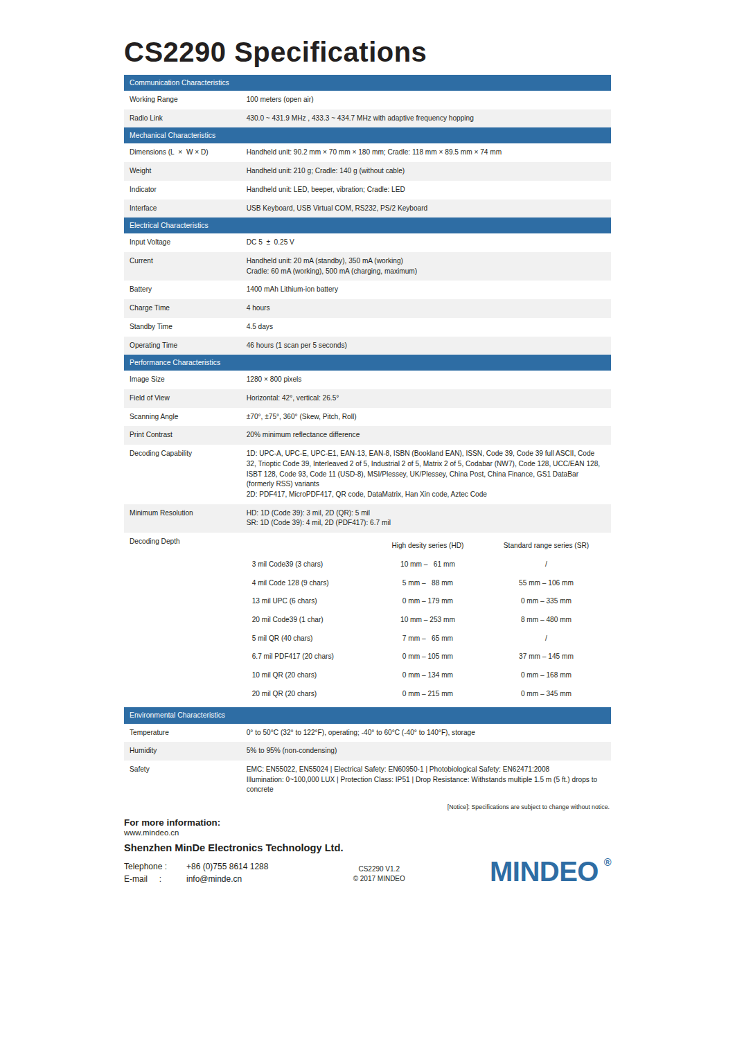CS2290 Specifications
| Communication Characteristics |
| Working Range | 100 meters (open air) |
| Radio Link | 430.0 ~ 431.9 MHz , 433.3 ~ 434.7 MHz with adaptive frequency hopping |
| Mechanical Characteristics |
| Dimensions (L × W × D) | Handheld unit: 90.2 mm × 70 mm × 180 mm; Cradle: 118 mm × 89.5 mm × 74 mm |
| Weight | Handheld unit: 210 g; Cradle: 140 g (without cable) |
| Indicator | Handheld unit: LED, beeper, vibration; Cradle: LED |
| Interface | USB Keyboard, USB Virtual COM, RS232, PS/2 Keyboard |
| Electrical Characteristics |
| Input Voltage | DC 5 ± 0.25 V |
| Current | Handheld unit: 20 mA (standby), 350 mA (working) Cradle: 60 mA (working), 500 mA (charging, maximum) |
| Battery | 1400 mAh Lithium-ion battery |
| Charge Time | 4 hours |
| Standby Time | 4.5 days |
| Operating Time | 46 hours (1 scan per 5 seconds) |
| Performance Characteristics |
| Image Size | 1280 × 800 pixels |
| Field of View | Horizontal: 42°, vertical: 26.5° |
| Scanning Angle | ±70°, ±75°, 360° (Skew, Pitch, Roll) |
| Print Contrast | 20% minimum reflectance difference |
| Decoding Capability | 1D: UPC-A, UPC-E, UPC-E1, EAN-13, EAN-8, ISBN (Bookland EAN), ISSN, Code 39, Code 39 full ASCII, Code 32, Trioptic Code 39, Interleaved 2 of 5, Industrial 2 of 5, Matrix 2 of 5, Codabar (NW7), Code 128, UCC/EAN 128, ISBT 128, Code 93, Code 11 (USD-8), MSI/Plessey, UK/Plessey, China Post, China Finance, GS1 DataBar (formerly RSS) variants 2D: PDF417, MicroPDF417, QR code, DataMatrix, Han Xin code, Aztec Code |
| Minimum Resolution | HD: 1D (Code 39): 3 mil, 2D (QR): 5 mil SR: 1D (Code 39): 4 mil, 2D (PDF417): 6.7 mil |
| Decoding Depth | / / High desity series (HD) / Standard range series (SR) / / 3 mil Code39 (3 chars) / 10 mm – 61 mm / / / / 4 mil Code 128 (9 chars) / 5 mm – 88 mm / 55 mm – 106 mm / / 13 mil UPC (6 chars) / 0 mm – 179 mm / 0 mm – 335 mm / / 20 mil Code39 (1 char) / 10 mm – 253 mm / 8 mm – 480 mm / / 5 mil QR (40 chars) / 7 mm – 65 mm / / / / 6.7 mil PDF417 (20 chars) / 0 mm – 105 mm / 37 mm – 145 mm / / 10 mil QR (20 chars) / 0 mm – 134 mm / 0 mm – 168 mm / / 20 mil QR (20 chars) / 0 mm – 215 mm / 0 mm – 345 mm / |
| Environmental Characteristics |
| Temperature | 0° to 50°C (32° to 122°F), operating; -40° to 60°C (-40° to 140°F), storage |
| Humidity | 5% to 95% (non-condensing) |
| Safety | EMC: EN55022, EN55024 / Electrical Safety: EN60950-1 / Photobiological Safety: EN62471:2008 Illumination: 0~100,000 LUX / Protection Class: IP51 / Drop Resistance: Withstands multiple 1.5 m (5 ft.) drops to concrete |
[Notice]: Specifications are subject to change without notice.
For more information:
www.mindeo.cn
Shenzhen MinDe Electronics Technology Ltd.
Telephone :+86 (0)755 8614 1288
E-mail : info@minde.cn
CS2290 V1.2
© 2017 MINDEO
MINDEO®